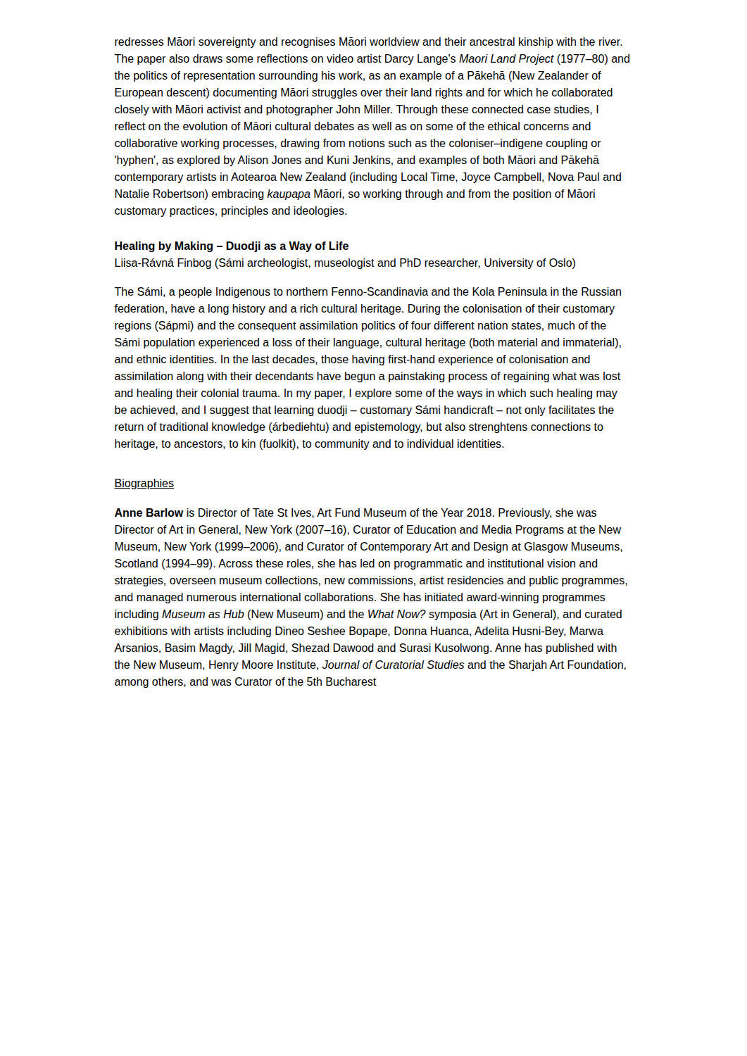redresses Māori sovereignty and recognises Māori worldview and their ancestral kinship with the river. The paper also draws some reflections on video artist Darcy Lange's Maori Land Project (1977–80) and the politics of representation surrounding his work, as an example of a Pākehā (New Zealander of European descent) documenting Māori struggles over their land rights and for which he collaborated closely with Māori activist and photographer John Miller. Through these connected case studies, I reflect on the evolution of Māori cultural debates as well as on some of the ethical concerns and collaborative working processes, drawing from notions such as the coloniser–indigene coupling or 'hyphen', as explored by Alison Jones and Kuni Jenkins, and examples of both Māori and Pākehā contemporary artists in Aotearoa New Zealand (including Local Time, Joyce Campbell, Nova Paul and Natalie Robertson) embracing kaupapa Māori, so working through and from the position of Māori customary practices, principles and ideologies.
Healing by Making – Duodji as a Way of Life
Liisa-Rávná Finbog (Sámi archeologist, museologist and PhD researcher, University of Oslo)
The Sámi, a people Indigenous to northern Fenno-Scandinavia and the Kola Peninsula in the Russian federation, have a long history and a rich cultural heritage. During the colonisation of their customary regions (Sápmi) and the consequent assimilation politics of four different nation states, much of the Sámi population experienced a loss of their language, cultural heritage (both material and immaterial), and ethnic identities. In the last decades, those having first-hand experience of colonisation and assimilation along with their decendants have begun a painstaking process of regaining what was lost and healing their colonial trauma. In my paper, I explore some of the ways in which such healing may be achieved, and I suggest that learning duodji – customary Sámi handicraft – not only facilitates the return of traditional knowledge (árbediehtu) and epistemology, but also strenghtens connections to heritage, to ancestors, to kin (fuolkit), to community and to individual identities.
Biographies
Anne Barlow is Director of Tate St Ives, Art Fund Museum of the Year 2018. Previously, she was Director of Art in General, New York (2007–16), Curator of Education and Media Programs at the New Museum, New York (1999–2006), and Curator of Contemporary Art and Design at Glasgow Museums, Scotland (1994–99). Across these roles, she has led on programmatic and institutional vision and strategies, overseen museum collections, new commissions, artist residencies and public programmes, and managed numerous international collaborations. She has initiated award-winning programmes including Museum as Hub (New Museum) and the What Now? symposia (Art in General), and curated exhibitions with artists including Dineo Seshee Bopape, Donna Huanca, Adelita Husni-Bey, Marwa Arsanios, Basim Magdy, Jill Magid, Shezad Dawood and Surasi Kusolwong. Anne has published with the New Museum, Henry Moore Institute, Journal of Curatorial Studies and the Sharjah Art Foundation, among others, and was Curator of the 5th Bucharest